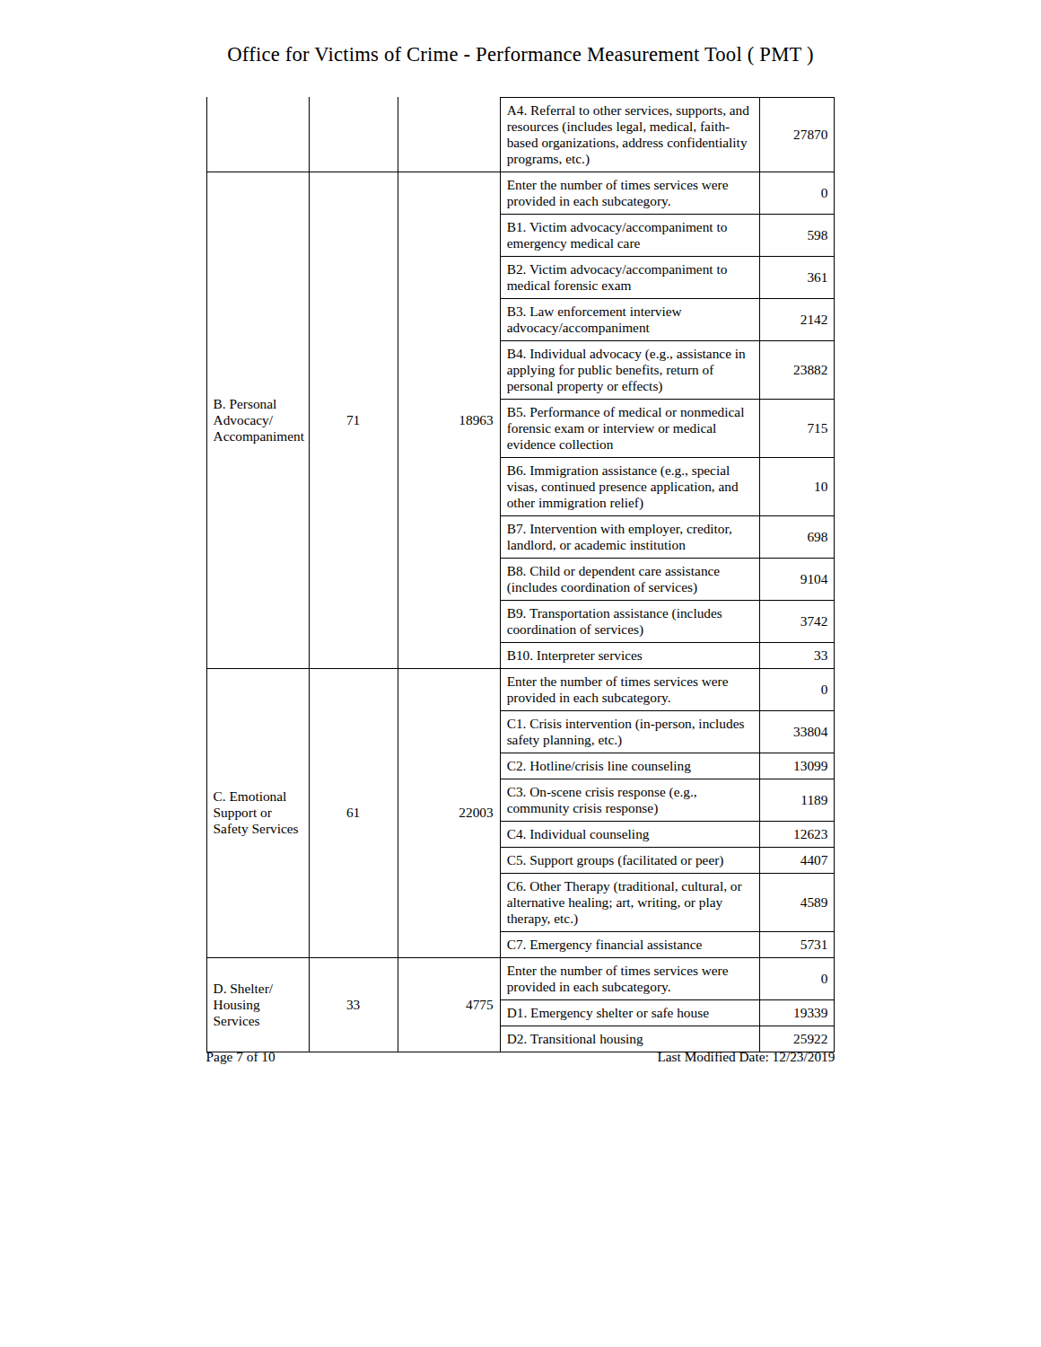Office for Victims of Crime - Performance Measurement Tool ( PMT )
| | | | A4. Referral to other services, supports, and resources (includes legal, medical, faith-based organizations, address confidentiality programs, etc.) | 27870 |
| B. Personal Advocacy/ Accompaniment | 71 | 18963 | Enter the number of times services were provided in each subcategory. | 0 |
| B1. Victim advocacy/accompaniment to emergency medical care | 598 |
| B2. Victim advocacy/accompaniment to medical forensic exam | 361 |
| B3. Law enforcement interview advocacy/accompaniment | 2142 |
| B4. Individual advocacy (e.g., assistance in applying for public benefits, return of personal property or effects) | 23882 |
| B5. Performance of medical or nonmedical forensic exam or interview or medical evidence collection | 715 |
| B6. Immigration assistance (e.g., special visas, continued presence application, and other immigration relief) | 10 |
| B7. Intervention with employer, creditor, landlord, or academic institution | 698 |
| B8. Child or dependent care assistance (includes coordination of services) | 9104 |
| B9. Transportation assistance (includes coordination of services) | 3742 |
| B10. Interpreter services | 33 |
| C. Emotional Support or Safety Services | 61 | 22003 | Enter the number of times services were provided in each subcategory. | 0 |
| C1. Crisis intervention (in-person, includes safety planning, etc.) | 33804 |
| C2. Hotline/crisis line counseling | 13099 |
| C3. On-scene crisis response (e.g., community crisis response) | 1189 |
| C4. Individual counseling | 12623 |
| C5. Support groups (facilitated or peer) | 4407 |
| C6. Other Therapy (traditional, cultural, or alternative healing; art, writing, or play therapy, etc.) | 4589 |
| C7. Emergency financial assistance | 5731 |
| D. Shelter/ Housing Services | 33 | 4775 | Enter the number of times services were provided in each subcategory. | 0 |
| D1. Emergency shelter or safe house | 19339 |
| D2. Transitional housing | 25922 |
Page 7 of 10 Last Modified Date: 12/23/2019